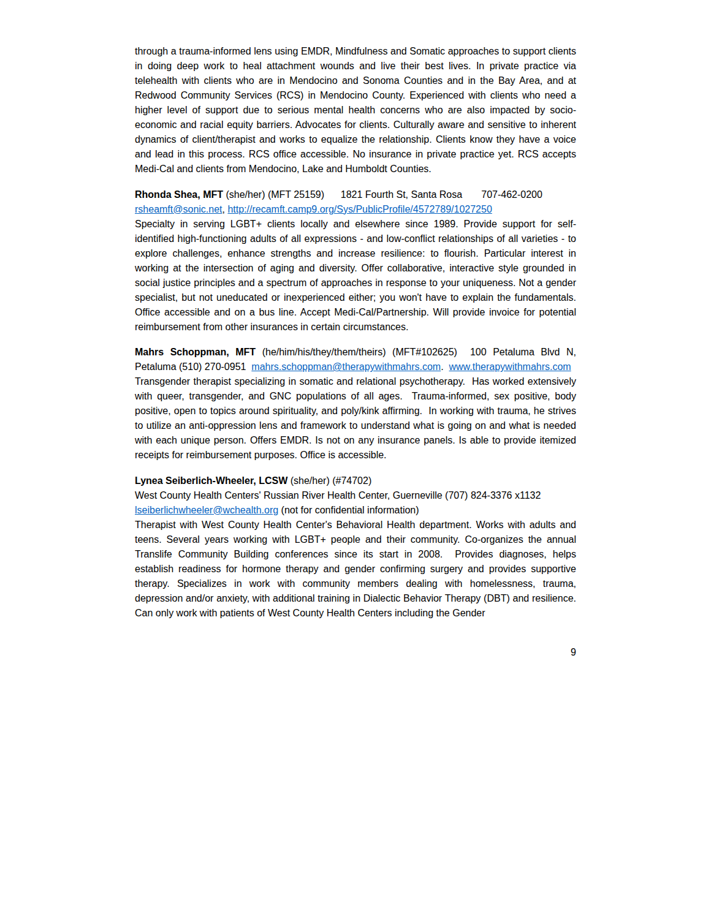through a trauma-informed lens using EMDR, Mindfulness and Somatic approaches to support clients in doing deep work to heal attachment wounds and live their best lives. In private practice via telehealth with clients who are in Mendocino and Sonoma Counties and in the Bay Area, and at Redwood Community Services (RCS) in Mendocino County. Experienced with clients who need a higher level of support due to serious mental health concerns who are also impacted by socio-economic and racial equity barriers. Advocates for clients. Culturally aware and sensitive to inherent dynamics of client/therapist and works to equalize the relationship. Clients know they have a voice and lead in this process. RCS office accessible. No insurance in private practice yet. RCS accepts Medi-Cal and clients from Mendocino, Lake and Humboldt Counties.
Rhonda Shea, MFT (she/her) (MFT 25159) 1821 Fourth St, Santa Rosa 707-462-0200
rsheamft@sonic.net, http://recamft.camp9.org/Sys/PublicProfile/4572789/1027250
Specialty in serving LGBT+ clients locally and elsewhere since 1989. Provide support for self-identified high-functioning adults of all expressions - and low-conflict relationships of all varieties - to explore challenges, enhance strengths and increase resilience: to flourish. Particular interest in working at the intersection of aging and diversity. Offer collaborative, interactive style grounded in social justice principles and a spectrum of approaches in response to your uniqueness. Not a gender specialist, but not uneducated or inexperienced either; you won't have to explain the fundamentals. Office accessible and on a bus line. Accept Medi-Cal/Partnership. Will provide invoice for potential reimbursement from other insurances in certain circumstances.
Mahrs Schoppman, MFT (he/him/his/they/them/theirs) (MFT#102625) 100 Petaluma Blvd N, Petaluma (510) 270-0951 mahrs.schoppman@therapywithmahrs.com. www.therapywithmahrs.com
Transgender therapist specializing in somatic and relational psychotherapy. Has worked extensively with queer, transgender, and GNC populations of all ages. Trauma-informed, sex positive, body positive, open to topics around spirituality, and poly/kink affirming. In working with trauma, he strives to utilize an anti-oppression lens and framework to understand what is going on and what is needed with each unique person. Offers EMDR. Is not on any insurance panels. Is able to provide itemized receipts for reimbursement purposes. Office is accessible.
Lynea Seiberlich-Wheeler, LCSW (she/her) (#74702)
West County Health Centers' Russian River Health Center, Guerneville (707) 824-3376 x1132
lseiberlichwheeler@wchealth.org (not for confidential information)
Therapist with West County Health Center's Behavioral Health department. Works with adults and teens. Several years working with LGBT+ people and their community. Co-organizes the annual Translife Community Building conferences since its start in 2008. Provides diagnoses, helps establish readiness for hormone therapy and gender confirming surgery and provides supportive therapy. Specializes in work with community members dealing with homelessness, trauma, depression and/or anxiety, with additional training in Dialectic Behavior Therapy (DBT) and resilience. Can only work with patients of West County Health Centers including the Gender
9